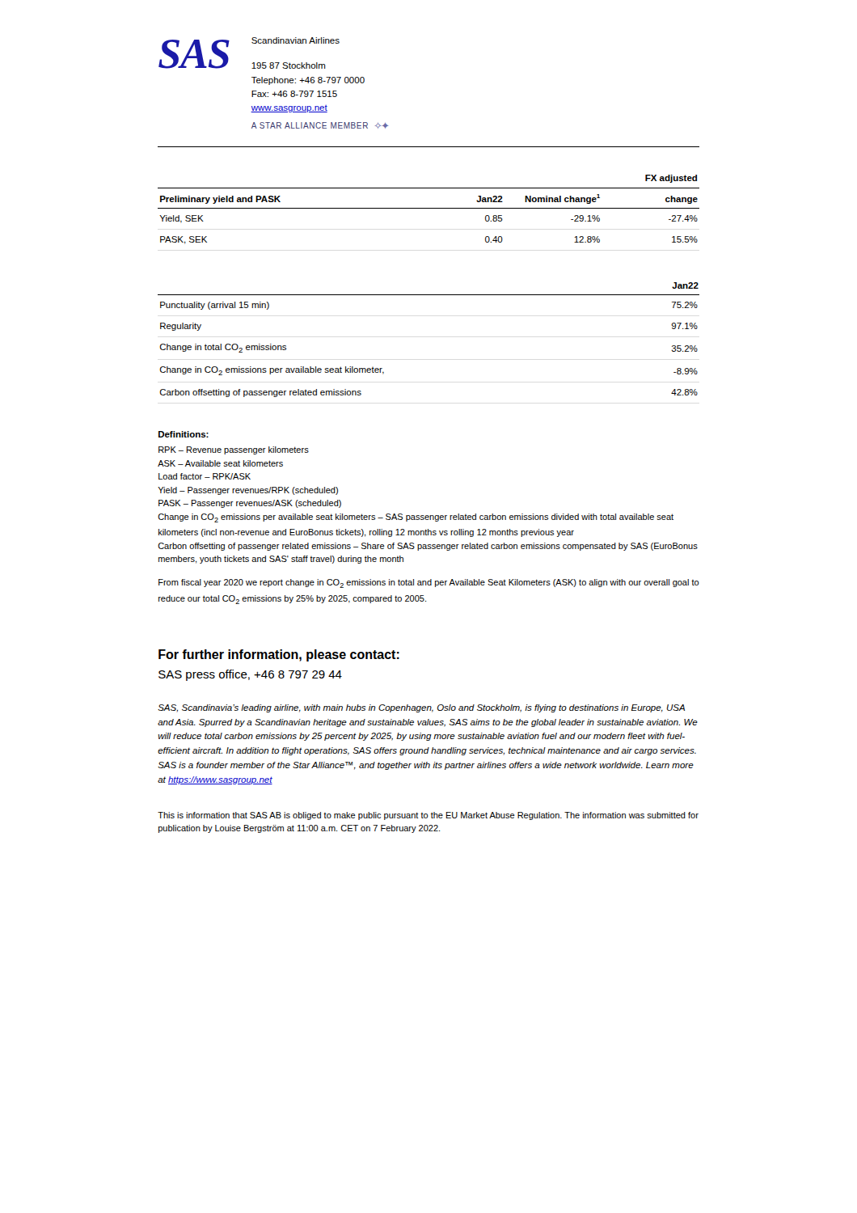SAS
Scandinavian Airlines
195 87 Stockholm
Telephone: +46 8-797 0000
Fax: +46 8-797 1515
www.sasgroup.net
A STAR ALLIANCE MEMBER ✧✦
| | | | FX adjusted |
| --- | --- | --- | --- |
| Preliminary yield and PASK | Jan22 | Nominal change 1 | change |
| Yield, SEK | 0.85 | -29.1% | -27.4% |
| PASK, SEK | 0.40 | 12.8% | 15.5% |
| | Jan22 |
| --- | --- |
| Punctuality (arrival 15 min) | 75.2% |
| Regularity | 97.1% |
| Change in total CO 2 emissions | 35.2% |
| Change in CO 2 emissions per available seat kilometer, | -8.9% |
| Carbon offsetting of passenger related emissions | 42.8% |
Definitions:
RPK – Revenue passenger kilometers
ASK – Available seat kilometers
Load factor – RPK/ASK
Yield – Passenger revenues/RPK (scheduled)
PASK – Passenger revenues/ASK (scheduled)
Change in CO2 emissions per available seat kilometers – SAS passenger related carbon emissions divided with total available seat kilometers (incl non-revenue and EuroBonus tickets), rolling 12 months vs rolling 12 months previous year
Carbon offsetting of passenger related emissions – Share of SAS passenger related carbon emissions compensated by SAS (EuroBonus members, youth tickets and SAS' staff travel) during the month
From fiscal year 2020 we report change in CO2 emissions in total and per Available Seat Kilometers (ASK) to align with our overall goal to reduce our total CO2 emissions by 25% by 2025, compared to 2005.
For further information, please contact:
SAS press office, +46 8 797 29 44
SAS, Scandinavia’s leading airline, with main hubs in Copenhagen, Oslo and Stockholm, is flying to destinations in Europe, USA and Asia. Spurred by a Scandinavian heritage and sustainable values, SAS aims to be the global leader in sustainable aviation. We will reduce total carbon emissions by 25 percent by 2025, by using more sustainable aviation fuel and our modern fleet with fuel-efficient aircraft. In addition to flight operations, SAS offers ground handling services, technical maintenance and air cargo services. SAS is a founder member of the Star Alliance™, and together with its partner airlines offers a wide network worldwide. Learn more at https://www.sasgroup.net
This is information that SAS AB is obliged to make public pursuant to the EU Market Abuse Regulation. The information was submitted for publication by Louise Bergström at 11:00 a.m. CET on 7 February 2022.